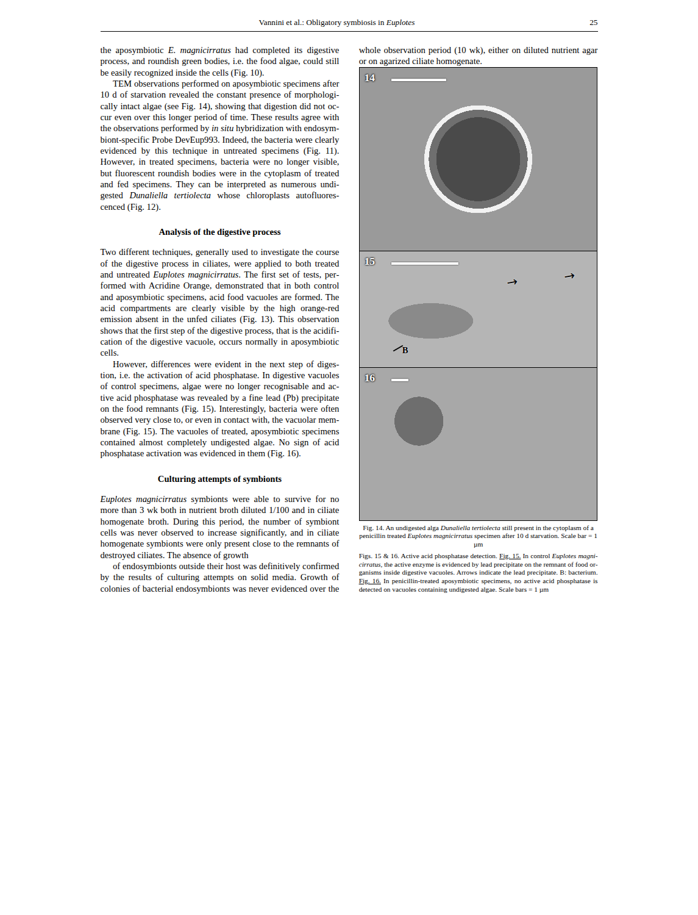Vannini et al.: Obligatory symbiosis in Euplotes
25
the aposymbiotic E. magnicirratus had completed its digestive process, and roundish green bodies, i.e. the food algae, could still be easily recognized inside the cells (Fig. 10).
TEM observations performed on aposymbiotic specimens after 10 d of starvation revealed the constant presence of morphologically intact algae (see Fig. 14), showing that digestion did not occur even over this longer period of time. These results agree with the observations performed by in situ hybridization with endosymbiont-specific Probe DevEup993. Indeed, the bacteria were clearly evidenced by this technique in untreated specimens (Fig. 11). However, in treated specimens, bacteria were no longer visible, but fluorescent roundish bodies were in the cytoplasm of treated and fed specimens. They can be interpreted as numerous undigested Dunaliella tertiolecta whose chloroplasts autofluorescenced (Fig. 12).
Analysis of the digestive process
Two different techniques, generally used to investigate the course of the digestive process in ciliates, were applied to both treated and untreated Euplotes magnicirratus. The first set of tests, performed with Acridine Orange, demonstrated that in both control and aposymbiotic specimens, acid food vacuoles are formed. The acid compartments are clearly visible by the high orange-red emission absent in the unfed ciliates (Fig. 13). This observation shows that the first step of the digestive process, that is the acidification of the digestive vacuole, occurs normally in aposymbiotic cells.
However, differences were evident in the next step of digestion, i.e. the activation of acid phosphatase. In digestive vacuoles of control specimens, algae were no longer recognisable and active acid phosphatase was revealed by a fine lead (Pb) precipitate on the food remnants (Fig. 15). Interestingly, bacteria were often observed very close to, or even in contact with, the vacuolar membrane (Fig. 15). The vacuoles of treated, aposymbiotic specimens contained almost completely undigested algae. No sign of acid phosphatase activation was evidenced in them (Fig. 16).
Culturing attempts of symbionts
Euplotes magnicirratus symbionts were able to survive for no more than 3 wk both in nutrient broth diluted 1/100 and in ciliate homogenate broth. During this period, the number of symbiont cells was never observed to increase significantly, and in ciliate homogenate symbionts were only present close to the remnants of destroyed ciliates. The absence of growth
of endosymbionts outside their host was definitively confirmed by the results of culturing attempts on solid media. Growth of colonies of bacterial endosymbionts was never evidenced over the whole observation period (10 wk), either on diluted nutrient agar or on agarized ciliate homogenate.
14
15 ↗ ↗ B
16
Fig. 14. An undigested alga Dunaliella tertiolecta still present in the cytoplasm of a penicillin treated Euplotes magnicirratus specimen after 10 d starvation. Scale bar = 1 µm
Figs. 15 & 16. Active acid phosphatase detection. Fig. 15. In control Euplotes magnicirratus, the active enzyme is evidenced by lead precipitate on the remnant of food organisms inside digestive vacuoles. Arrows indicate the lead precipitate. B: bacterium. Fig. 16. In penicillin-treated aposymbiotic specimens, no active acid phosphatase is detected on vacuoles containing undigested algae. Scale bars = 1 µm